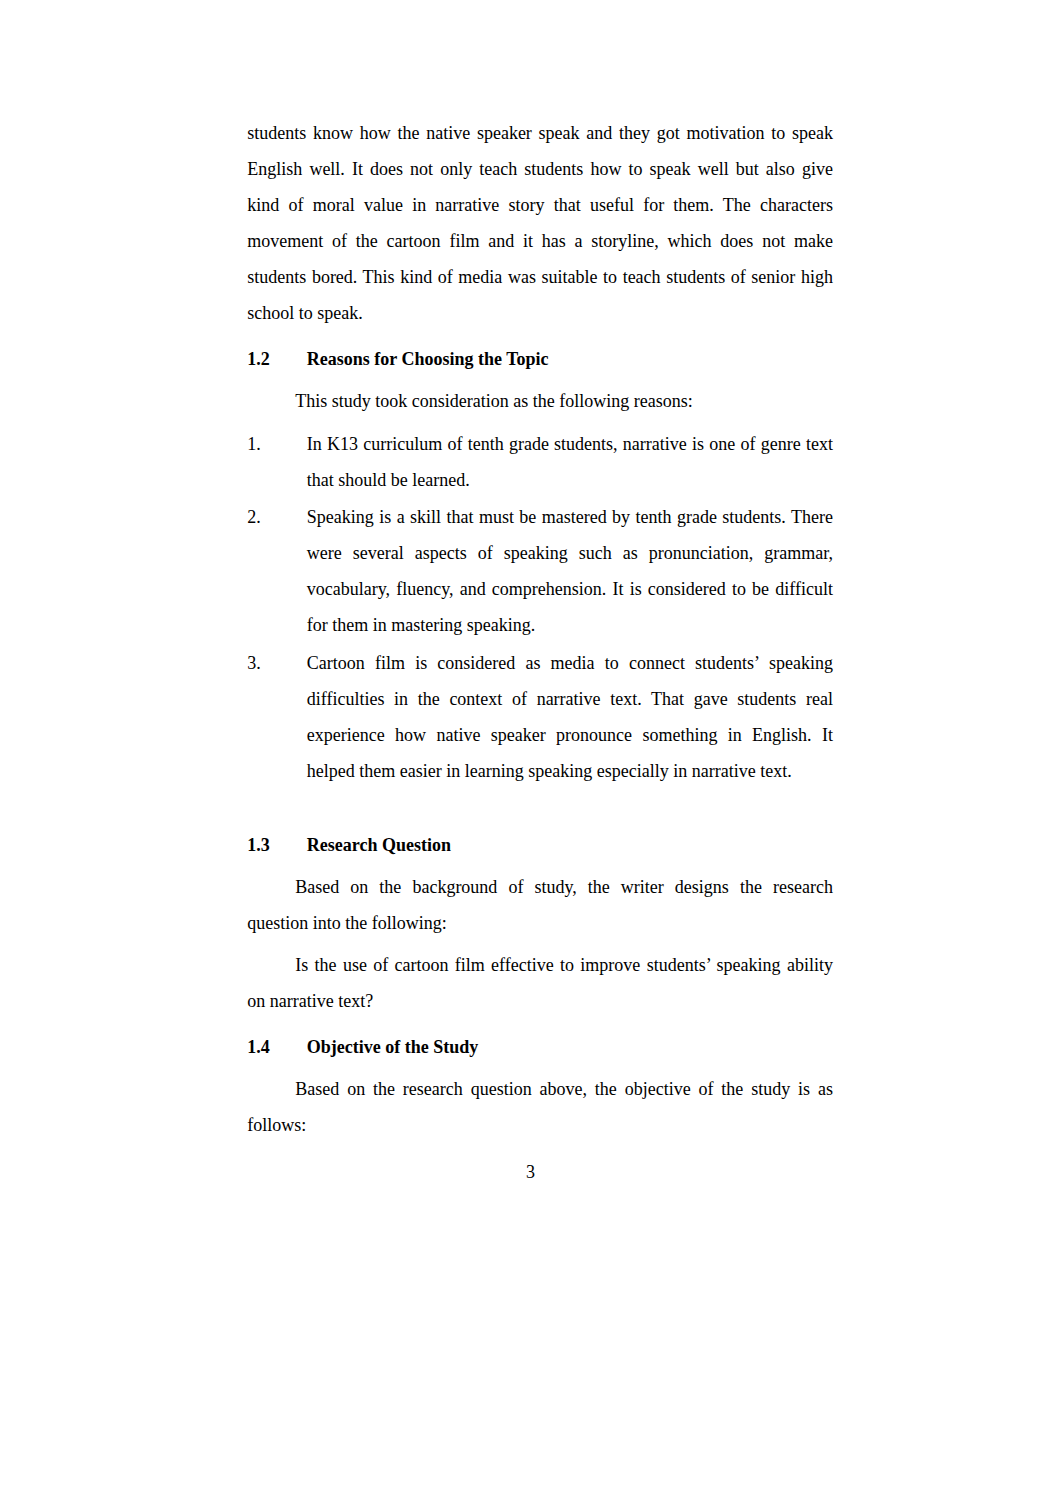students know how the native speaker speak and they got motivation to speak English well. It does not only teach students how to speak well but also give kind of moral value in narrative story that useful for them. The characters movement of the cartoon film and it has a storyline, which does not make students bored. This kind of media was suitable to teach students of senior high school to speak.
1.2 Reasons for Choosing the Topic
This study took consideration as the following reasons:
In K13 curriculum of tenth grade students, narrative is one of genre text that should be learned.
Speaking is a skill that must be mastered by tenth grade students. There were several aspects of speaking such as pronunciation, grammar, vocabulary, fluency, and comprehension. It is considered to be difficult for them in mastering speaking.
Cartoon film is considered as media to connect students’ speaking difficulties in the context of narrative text. That gave students real experience how native speaker pronounce something in English. It helped them easier in learning speaking especially in narrative text.
1.3 Research Question
Based on the background of study, the writer designs the research question into the following:
Is the use of cartoon film effective to improve students’ speaking ability on narrative text?
1.4 Objective of the Study
Based on the research question above, the objective of the study is as follows:
3